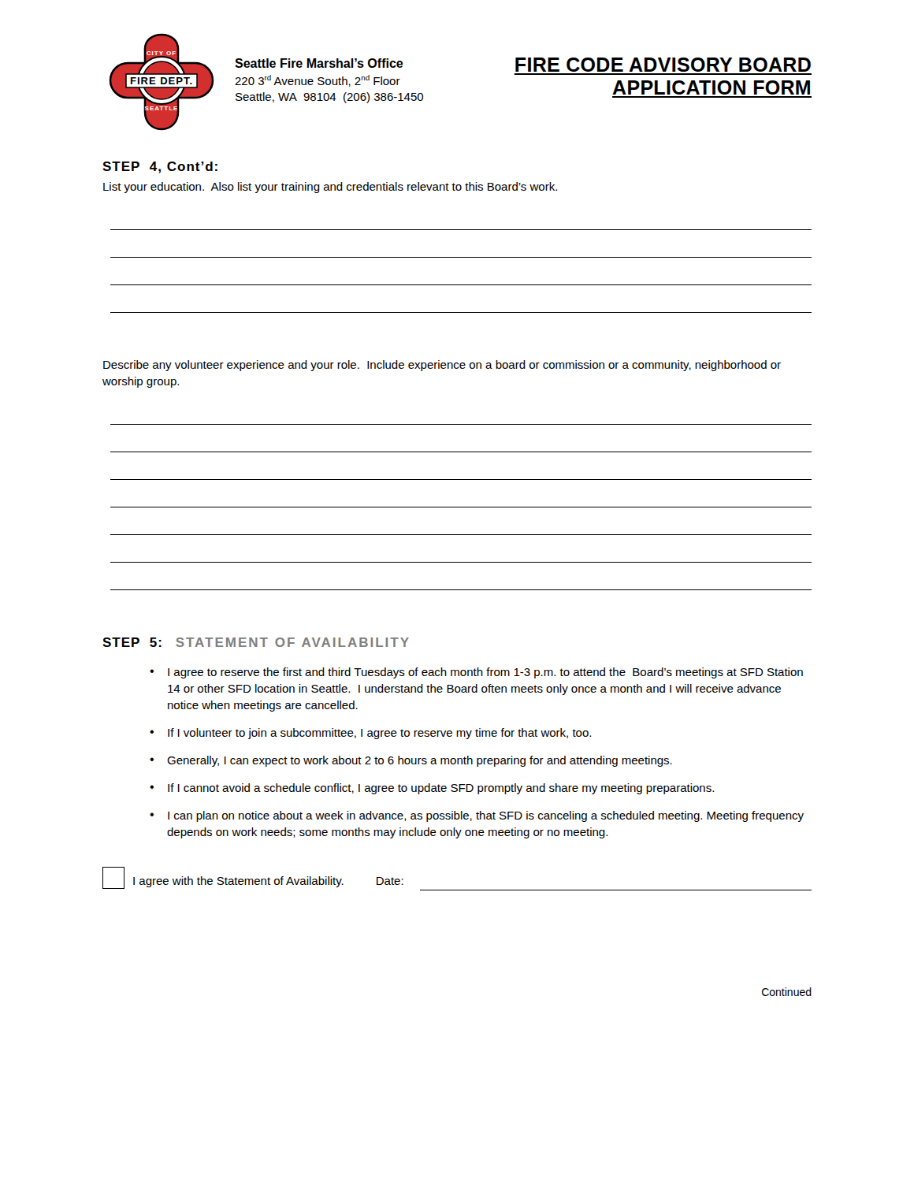FIRE DEPT. CITY OF SEATTLE
Seattle Fire Marshal’s Office
220 3rd Avenue South, 2nd Floor
Seattle, WA 98104 (206) 386-1450
FIRE CODE ADVISORY BOARD APPLICATION FORM
STEP 4, Cont’d:
List your education. Also list your training and credentials relevant to this Board’s work.
Describe any volunteer experience and your role. Include experience on a board or commission or a community, neighborhood or worship group.
STEP 5: STATEMENT OF AVAILABILITY
I agree to reserve the first and third Tuesdays of each month from 1-3 p.m. to attend the Board’s meetings at SFD Station 14 or other SFD location in Seattle. I understand the Board often meets only once a month and I will receive advance notice when meetings are cancelled.
If I volunteer to join a subcommittee, I agree to reserve my time for that work, too.
Generally, I can expect to work about 2 to 6 hours a month preparing for and attending meetings.
If I cannot avoid a schedule conflict, I agree to update SFD promptly and share my meeting preparations.
I can plan on notice about a week in advance, as possible, that SFD is canceling a scheduled meeting. Meeting frequency depends on work needs; some months may include only one meeting or no meeting.
I agree with the Statement of Availability.
Date:
Continued